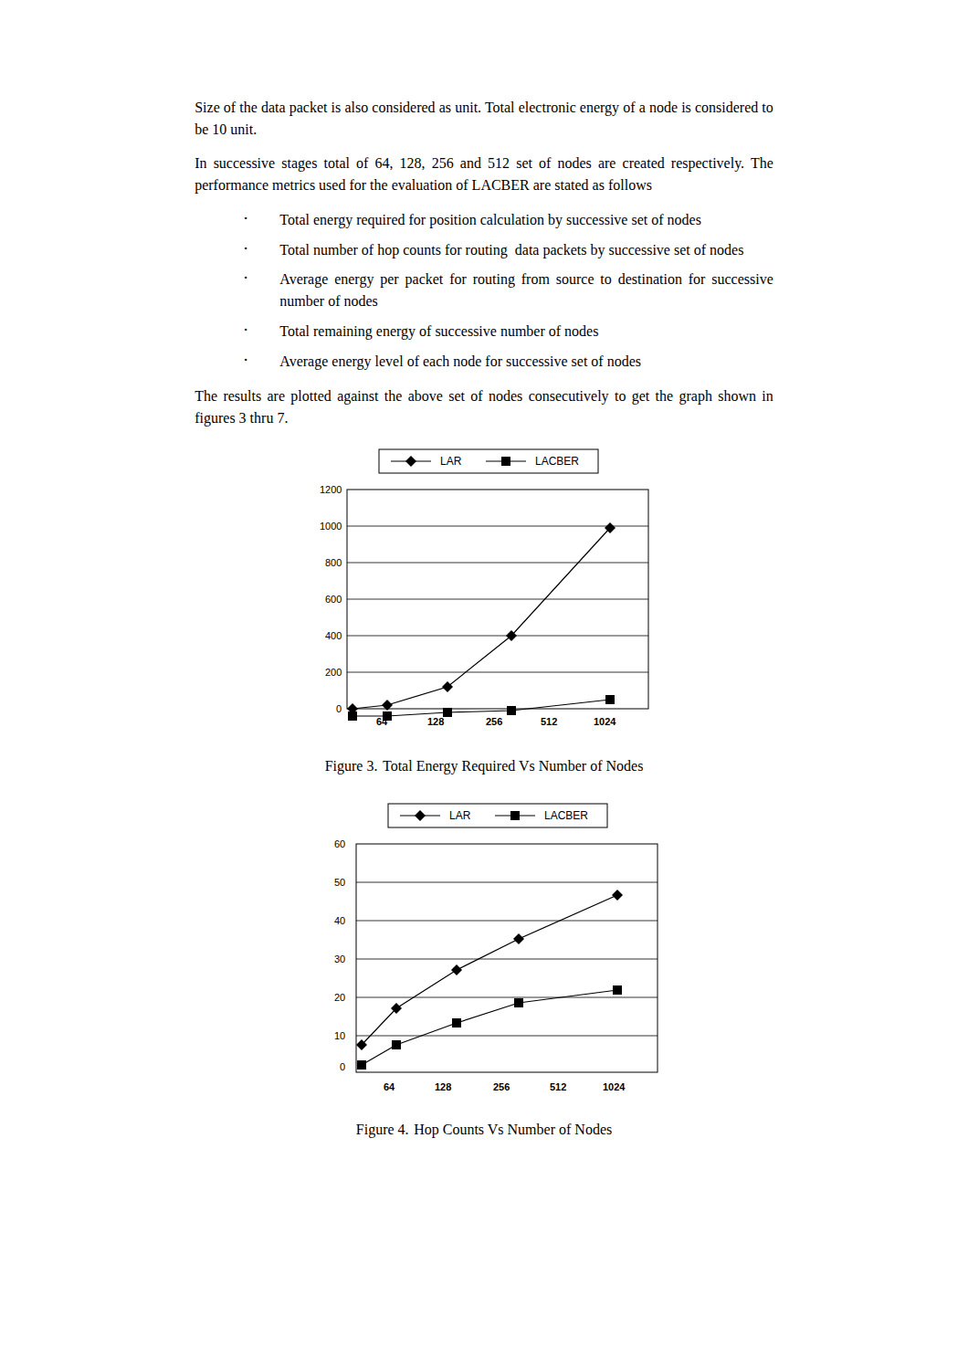Size of the data packet is also considered as unit. Total electronic energy of a node is considered to be 10 unit.
In successive stages total of 64, 128, 256 and 512 set of nodes are created respectively. The performance metrics used for the evaluation of LACBER are stated as follows
Total energy required for position calculation by successive set of nodes
Total number of hop counts for routing data packets by successive set of nodes
Average energy per packet for routing from source to destination for successive number of nodes
Total remaining energy of successive number of nodes
Average energy level of each node for successive set of nodes
The results are plotted against the above set of nodes consecutively to get the graph shown in figures 3 thru 7.
LAR LACBER 1200 1000 800 600 400 200 0 64 128 256 512 1024
Figure 3. Total Energy Required Vs Number of Nodes
LAR LACBER 60 50 40 30 20 10 0 64 128 256 512 1024
Figure 4. Hop Counts Vs Number of Nodes